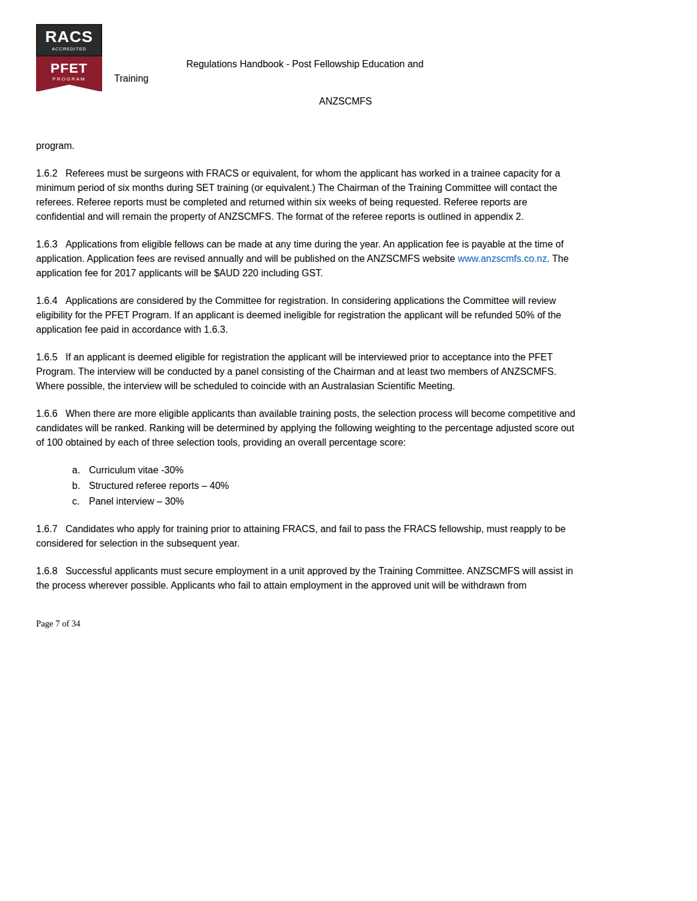RACS
ACCREDITED
PFET
PROGRAM
Regulations Handbook - Post Fellowship Education and Training
ANZSCMFS
program.
1.6.2 Referees must be surgeons with FRACS or equivalent, for whom the applicant has worked in a trainee capacity for a minimum period of six months during SET training (or equivalent.) The Chairman of the Training Committee will contact the referees. Referee reports must be completed and returned within six weeks of being requested. Referee reports are confidential and will remain the property of ANZSCMFS. The format of the referee reports is outlined in appendix 2.
1.6.3 Applications from eligible fellows can be made at any time during the year. An application fee is payable at the time of application. Application fees are revised annually and will be published on the ANZSCMFS website www.anzscmfs.co.nz. The application fee for 2017 applicants will be $AUD 220 including GST.
1.6.4 Applications are considered by the Committee for registration. In considering applications the Committee will review eligibility for the PFET Program. If an applicant is deemed ineligible for registration the applicant will be refunded 50% of the application fee paid in accordance with 1.6.3.
1.6.5 If an applicant is deemed eligible for registration the applicant will be interviewed prior to acceptance into the PFET Program. The interview will be conducted by a panel consisting of the Chairman and at least two members of ANZSCMFS. Where possible, the interview will be scheduled to coincide with an Australasian Scientific Meeting.
1.6.6 When there are more eligible applicants than available training posts, the selection process will become competitive and candidates will be ranked. Ranking will be determined by applying the following weighting to the percentage adjusted score out of 100 obtained by each of three selection tools, providing an overall percentage score:
Curriculum vitae -30%
Structured referee reports – 40%
Panel interview – 30%
1.6.7 Candidates who apply for training prior to attaining FRACS, and fail to pass the FRACS fellowship, must reapply to be considered for selection in the subsequent year.
1.6.8 Successful applicants must secure employment in a unit approved by the Training Committee. ANZSCMFS will assist in the process wherever possible. Applicants who fail to attain employment in the approved unit will be withdrawn from
Page 7 of 34